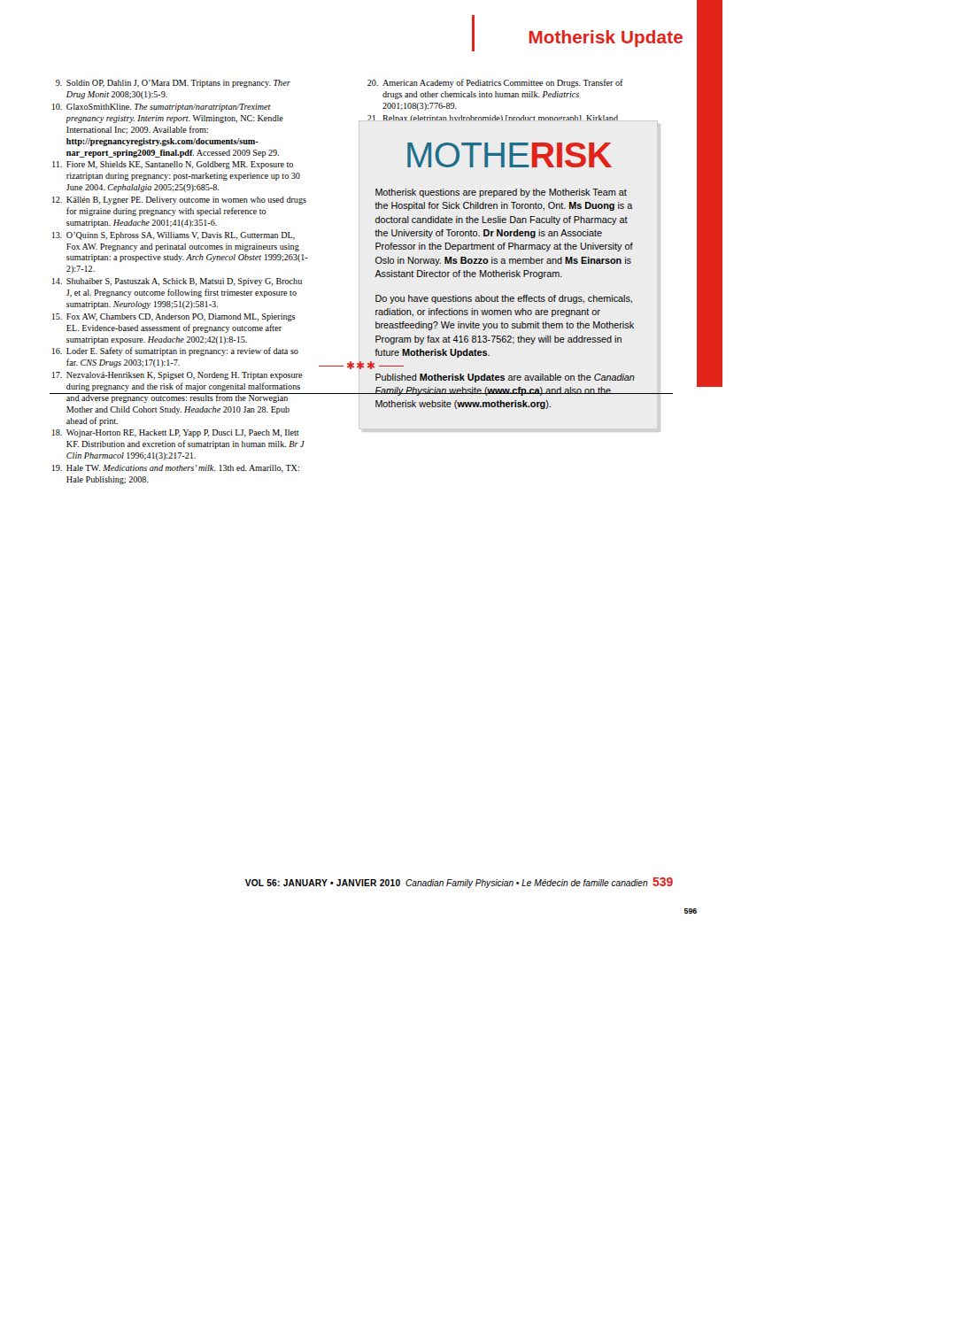Motherisk Update
9. Soldin OP, Dahlin J, O’Mara DM. Triptans in pregnancy. Ther Drug Monit 2008;30(1):5-9.
10. GlaxoSmithKline. The sumatriptan/naratriptan/Treximet pregnancy registry. Interim report. Wilmington, NC: Kendle International Inc; 2009. Available from: http://pregnancyregistry.gsk.com/documents/sum-nar_report_spring2009_final.pdf. Accessed 2009 Sep 29.
11. Fiore M, Shields KE, Santanello N, Goldberg MR. Exposure to rizatriptan during pregnancy: post-marketing experience up to 30 June 2004. Cephalalgia 2005;25(9):685-8.
12. Källén B, Lygner PE. Delivery outcome in women who used drugs for migraine during pregnancy with special reference to sumatriptan. Headache 2001;41(4):351-6.
13. O’Quinn S, Ephross SA, Williams V, Davis RL, Gutterman DL, Fox AW. Pregnancy and perinatal outcomes in migraineurs using sumatriptan: a prospective study. Arch Gynecol Obstet 1999;263(1-2):7-12.
14. Shuhaiber S, Pastuszak A, Schick B, Matsui D, Spivey G, Brochu J, et al. Pregnancy outcome following first trimester exposure to sumatriptan. Neurology 1998;51(2):581-3.
15. Fox AW, Chambers CD, Anderson PO, Diamond ML, Spierings EL. Evidence-based assessment of pregnancy outcome after sumatriptan exposure. Headache 2002;42(1):8-15.
16. Loder E. Safety of sumatriptan in pregnancy: a review of data so far. CNS Drugs 2003;17(1):1-7.
17. Nezvalová-Henriksen K, Spigset O, Nordeng H. Triptan exposure during pregnancy and the risk of major congenital malformations and adverse pregnancy outcomes: results from the Norwegian Mother and Child Cohort Study. Headache 2010 Jan 28. Epub ahead of print.
18. Wojnar-Horton RE, Hackett LP, Yapp P, Dusci LJ, Paech M, Ilett KF. Distribution and excretion of sumatriptan in human milk. Br J Clin Pharmacol 1996;41(3):217-21.
19. Hale TW. Medications and mothers’ milk. 13th ed. Amarillo, TX: Hale Publishing; 2008.
20. American Academy of Pediatrics Committee on Drugs. Transfer of drugs and other chemicals into human milk. Pediatrics 2001;108(3):776-89.
21. Relpax (eletriptan hydrobromide) [product monograph]. Kirkland, QC: Pfizer; 2004.
MOTHE RISK
Motherisk questions are prepared by the Motherisk Team at the Hospital for Sick Children in Toronto, Ont. Ms Duong is a doctoral candidate in the Leslie Dan Faculty of Pharmacy at the University of Toronto. Dr Nordeng is an Associate Professor in the Department of Pharmacy at the University of Oslo in Norway. Ms Bozzo is a member and Ms Einarson is Assistant Director of the Motherisk Program.
Do you have questions about the effects of drugs, chemicals, radiation, or infections in women who are pregnant or breastfeeding? We invite you to submit them to the Motherisk Program by fax at 416 813-7562; they will be addressed in future Motherisk Updates.
Published Motherisk Updates are available on the Canadian Family Physician website (www.cfp.ca) and also on the Motherisk website (www.motherisk.org).
✱✱✱
VOL 56: JANUARY • JANVIER 2010 Canadian Family Physician • Le Médecin de famille canadien 539
596